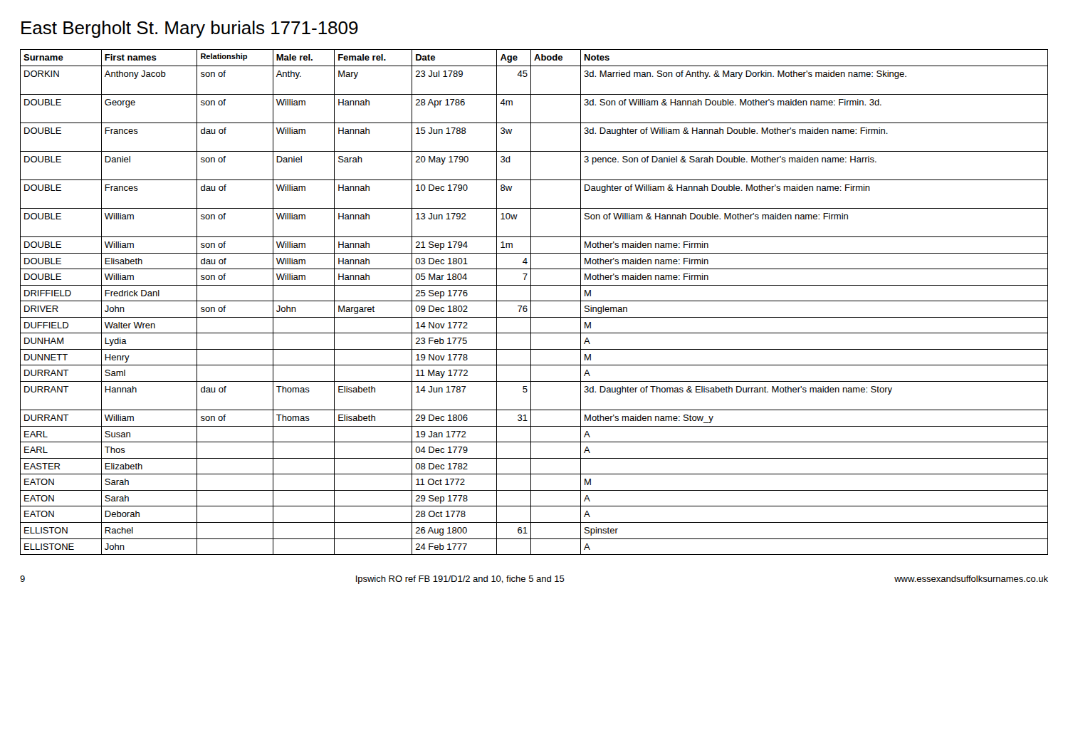East Bergholt St. Mary burials 1771-1809
| Surname | First names | Relationship | Male rel. | Female rel. | Date | Age | Abode | Notes |
| --- | --- | --- | --- | --- | --- | --- | --- | --- |
| DORKIN | Anthony Jacob | son of | Anthy. | Mary | 23 Jul 1789 | 45 | | 3d. Married man. Son of Anthy. & Mary Dorkin. Mother's maiden name: Skinge. |
| DOUBLE | George | son of | William | Hannah | 28 Apr 1786 | 4m | | 3d. Son of William & Hannah Double. Mother's maiden name: Firmin. 3d. |
| DOUBLE | Frances | dau of | William | Hannah | 15 Jun 1788 | 3w | | 3d. Daughter of William & Hannah Double. Mother's maiden name: Firmin. |
| DOUBLE | Daniel | son of | Daniel | Sarah | 20 May 1790 | 3d | | 3 pence. Son of Daniel & Sarah Double. Mother's maiden name: Harris. |
| DOUBLE | Frances | dau of | William | Hannah | 10 Dec 1790 | 8w | | Daughter of William & Hannah Double. Mother's maiden name: Firmin |
| DOUBLE | William | son of | William | Hannah | 13 Jun 1792 | 10w | | Son of William & Hannah Double. Mother's maiden name: Firmin |
| DOUBLE | William | son of | William | Hannah | 21 Sep 1794 | 1m | | Mother's maiden name: Firmin |
| DOUBLE | Elisabeth | dau of | William | Hannah | 03 Dec 1801 | 4 | | Mother's maiden name: Firmin |
| DOUBLE | William | son of | William | Hannah | 05 Mar 1804 | 7 | | Mother's maiden name: Firmin |
| DRIFFIELD | Fredrick Danl | | | | 25 Sep 1776 | | | M |
| DRIVER | John | son of | John | Margaret | 09 Dec 1802 | 76 | | Singleman |
| DUFFIELD | Walter Wren | | | | 14 Nov 1772 | | | M |
| DUNHAM | Lydia | | | | 23 Feb 1775 | | | A |
| DUNNETT | Henry | | | | 19 Nov 1778 | | | M |
| DURRANT | Saml | | | | 11 May 1772 | | | A |
| DURRANT | Hannah | dau of | Thomas | Elisabeth | 14 Jun 1787 | 5 | | 3d. Daughter of Thomas & Elisabeth Durrant. Mother's maiden name: Story |
| DURRANT | William | son of | Thomas | Elisabeth | 29 Dec 1806 | 31 | | Mother's maiden name: Stow_y |
| EARL | Susan | | | | 19 Jan 1772 | | | A |
| EARL | Thos | | | | 04 Dec 1779 | | | A |
| EASTER | Elizabeth | | | | 08 Dec 1782 | | | |
| EATON | Sarah | | | | 11 Oct 1772 | | | M |
| EATON | Sarah | | | | 29 Sep 1778 | | | A |
| EATON | Deborah | | | | 28 Oct 1778 | | | A |
| ELLISTON | Rachel | | | | 26 Aug 1800 | 61 | | Spinster |
| ELLISTONE | John | | | | 24 Feb 1777 | | | A |
9
Ipswich RO ref FB 191/D1/2 and 10, fiche 5 and 15
www.essexandsuffolksurnames.co.uk